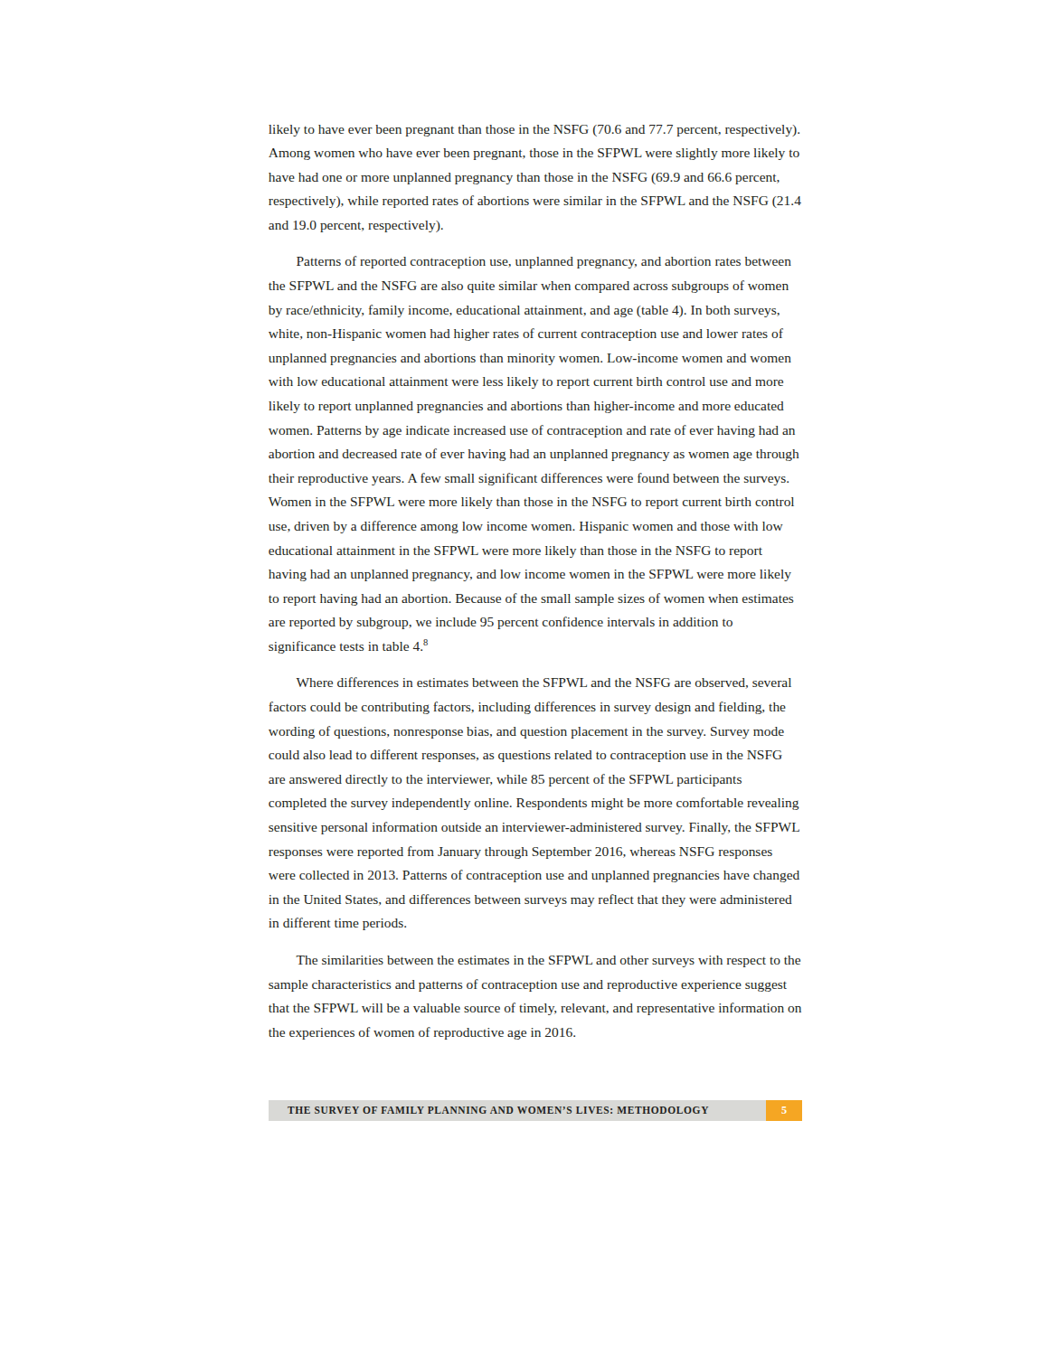likely to have ever been pregnant than those in the NSFG (70.6 and 77.7 percent, respectively). Among women who have ever been pregnant, those in the SFPWL were slightly more likely to have had one or more unplanned pregnancy than those in the NSFG (69.9 and 66.6 percent, respectively), while reported rates of abortions were similar in the SFPWL and the NSFG (21.4 and 19.0 percent, respectively).
Patterns of reported contraception use, unplanned pregnancy, and abortion rates between the SFPWL and the NSFG are also quite similar when compared across subgroups of women by race/ethnicity, family income, educational attainment, and age (table 4). In both surveys, white, non-Hispanic women had higher rates of current contraception use and lower rates of unplanned pregnancies and abortions than minority women. Low-income women and women with low educational attainment were less likely to report current birth control use and more likely to report unplanned pregnancies and abortions than higher-income and more educated women. Patterns by age indicate increased use of contraception and rate of ever having had an abortion and decreased rate of ever having had an unplanned pregnancy as women age through their reproductive years. A few small significant differences were found between the surveys. Women in the SFPWL were more likely than those in the NSFG to report current birth control use, driven by a difference among low income women. Hispanic women and those with low educational attainment in the SFPWL were more likely than those in the NSFG to report having had an unplanned pregnancy, and low income women in the SFPWL were more likely to report having had an abortion. Because of the small sample sizes of women when estimates are reported by subgroup, we include 95 percent confidence intervals in addition to significance tests in table 4.8
Where differences in estimates between the SFPWL and the NSFG are observed, several factors could be contributing factors, including differences in survey design and fielding, the wording of questions, nonresponse bias, and question placement in the survey. Survey mode could also lead to different responses, as questions related to contraception use in the NSFG are answered directly to the interviewer, while 85 percent of the SFPWL participants completed the survey independently online. Respondents might be more comfortable revealing sensitive personal information outside an interviewer-administered survey. Finally, the SFPWL responses were reported from January through September 2016, whereas NSFG responses were collected in 2013. Patterns of contraception use and unplanned pregnancies have changed in the United States, and differences between surveys may reflect that they were administered in different time periods.
The similarities between the estimates in the SFPWL and other surveys with respect to the sample characteristics and patterns of contraception use and reproductive experience suggest that the SFPWL will be a valuable source of timely, relevant, and representative information on the experiences of women of reproductive age in 2016.
The Survey of Family Planning and Women’s Lives: Methodology
5